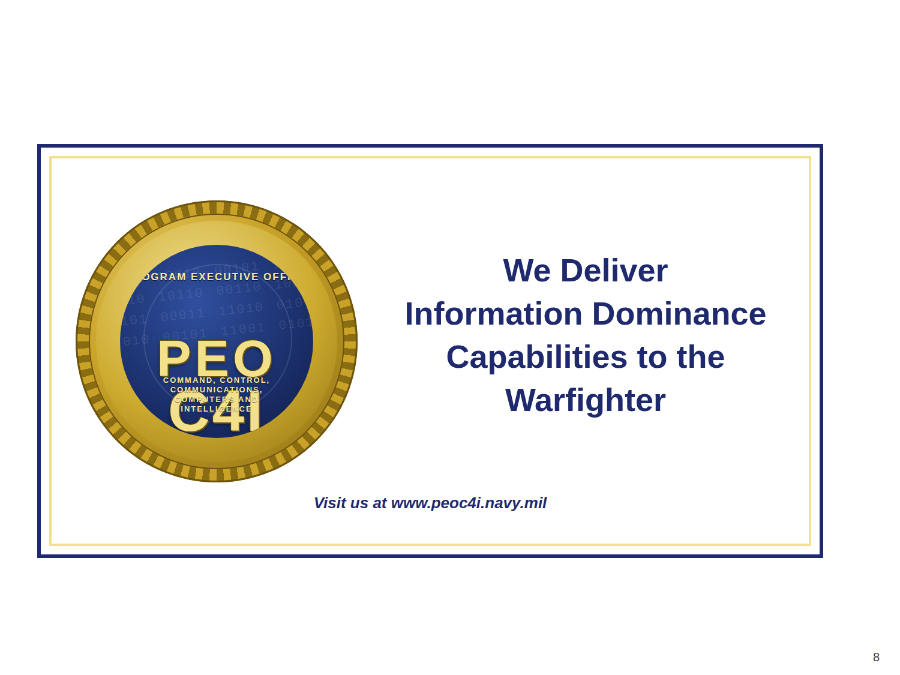PROGRAM EXECUTIVE OFFICE
PEO
C4I
COMMAND, CONTROL, COMMUNICATIONS,
COMPUTERS AND INTELLIGENCE
We Deliver
Information Dominance
Capabilities to the
Warfighter
Visit us at www.peoc4i.navy.mil
8